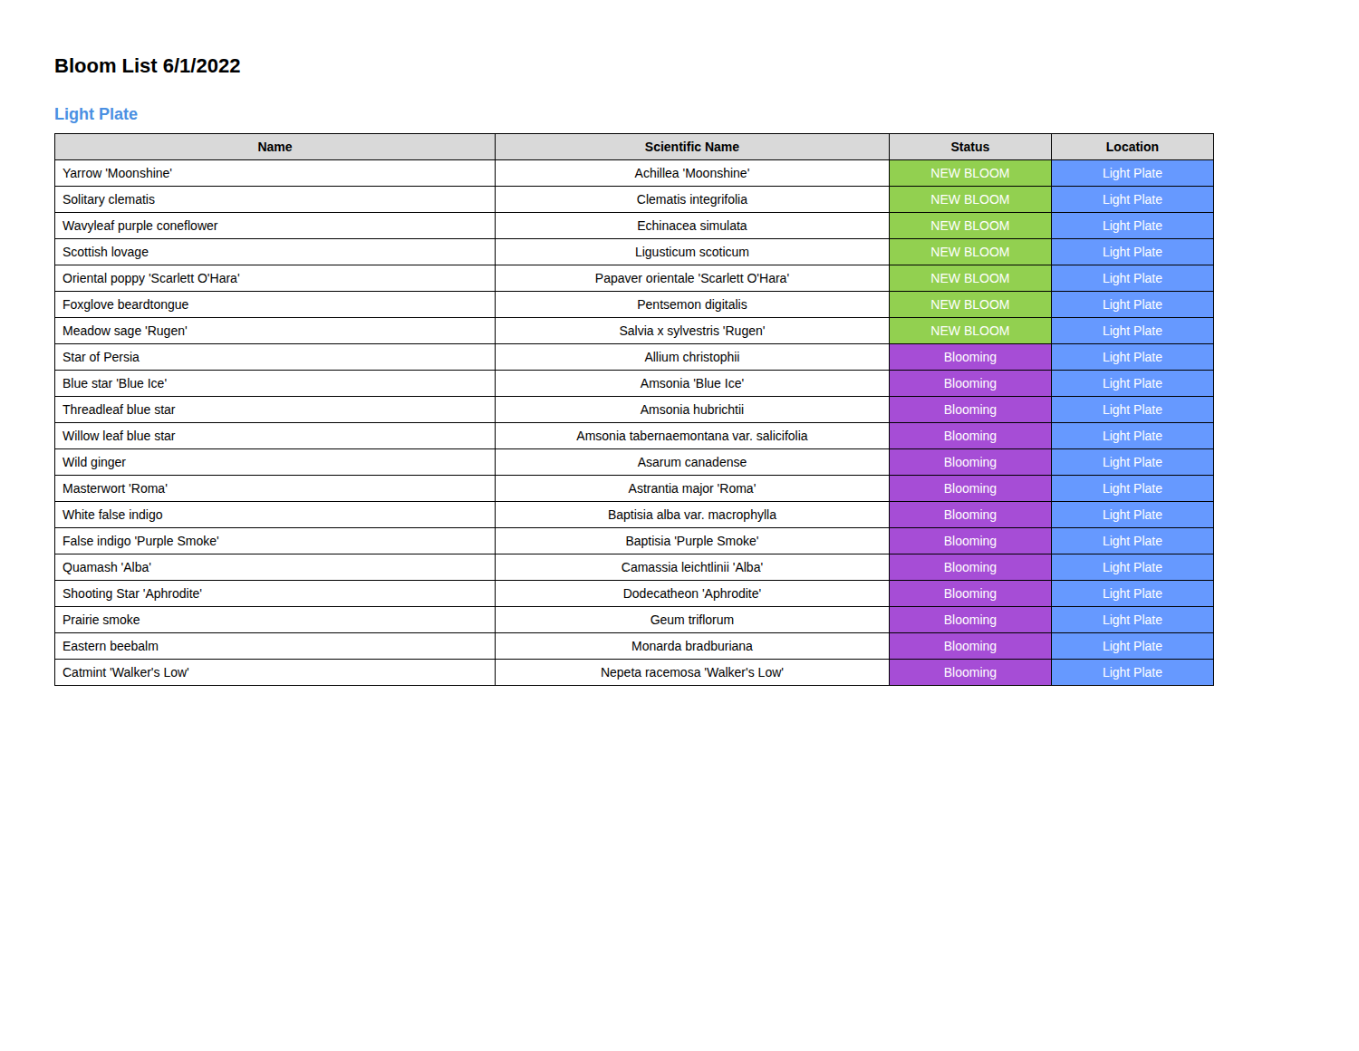Bloom List 6/1/2022
Light Plate
| Name | Scientific Name | Status | Location |
| --- | --- | --- | --- |
| Yarrow 'Moonshine' | Achillea 'Moonshine' | NEW BLOOM | Light Plate |
| Solitary clematis | Clematis integrifolia | NEW BLOOM | Light Plate |
| Wavyleaf purple coneflower | Echinacea simulata | NEW BLOOM | Light Plate |
| Scottish lovage | Ligusticum scoticum | NEW BLOOM | Light Plate |
| Oriental poppy 'Scarlett O'Hara' | Papaver orientale 'Scarlett O'Hara' | NEW BLOOM | Light Plate |
| Foxglove beardtongue | Pentsemon digitalis | NEW BLOOM | Light Plate |
| Meadow sage 'Rugen' | Salvia x sylvestris 'Rugen' | NEW BLOOM | Light Plate |
| Star of Persia | Allium christophii | Blooming | Light Plate |
| Blue star 'Blue Ice' | Amsonia 'Blue Ice' | Blooming | Light Plate |
| Threadleaf blue star | Amsonia hubrichtii | Blooming | Light Plate |
| Willow leaf blue star | Amsonia tabernaemontana var. salicifolia | Blooming | Light Plate |
| Wild ginger | Asarum canadense | Blooming | Light Plate |
| Masterwort 'Roma' | Astrantia major 'Roma' | Blooming | Light Plate |
| White false indigo | Baptisia alba var. macrophylla | Blooming | Light Plate |
| False indigo 'Purple Smoke' | Baptisia 'Purple Smoke' | Blooming | Light Plate |
| Quamash 'Alba' | Camassia leichtlinii 'Alba' | Blooming | Light Plate |
| Shooting Star 'Aphrodite' | Dodecatheon 'Aphrodite' | Blooming | Light Plate |
| Prairie smoke | Geum triflorum | Blooming | Light Plate |
| Eastern beebalm | Monarda bradburiana | Blooming | Light Plate |
| Catmint 'Walker's Low' | Nepeta racemosa 'Walker's Low' | Blooming | Light Plate |